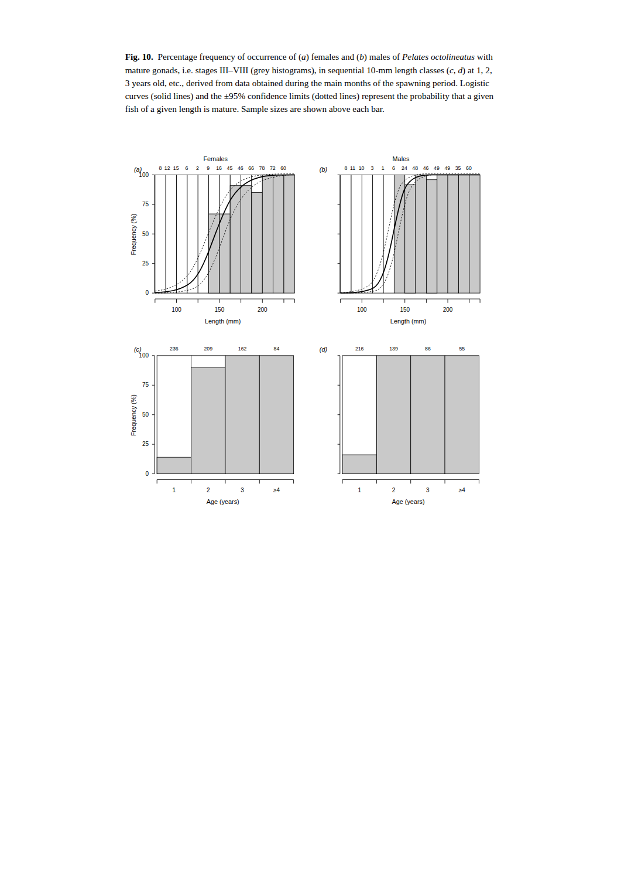Fig. 10. Percentage frequency of occurrence of (a) females and (b) males of Pelates octolineatus with mature gonads, i.e. stages III–VIII (grey histograms), in sequential 10-mm length classes (c, d) at 1, 2, 3 years old, etc., derived from data obtained during the main months of the spawning period. Logistic curves (solid lines) and the ±95% confidence limits (dotted lines) represent the probability that a given fish of a given length is mature. Sample sizes are shown above each bar.
(a) Females 8 12 15 6 2 9 16 45 46 66 78 72 60 100 75 50 25 0 Frequency (%) 100 150 200 Length (mm) (b) Males 8 11 10 3 1 6 24 48 46 49 49 35 60 100 150 200 Length (mm) (c) 236 209 162 84 100 75 50 25 0 Frequency (%) 1 2 3 ≥4 Age (years) (d) 216 139 86 55 1 2 3 ≥4 Age (years)